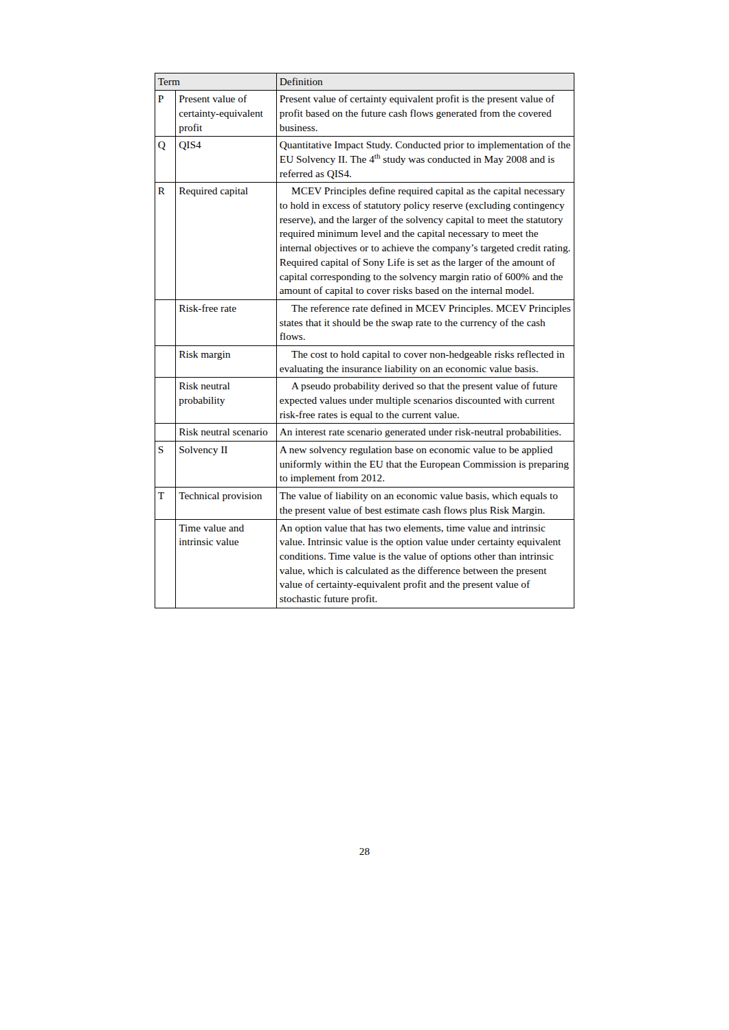| Term | Definition |
| --- | --- |
| P | Present value of certainty-equivalent profit | Present value of certainty equivalent profit is the present value of profit based on the future cash flows generated from the covered business. |
| Q | QIS4 | Quantitative Impact Study. Conducted prior to implementation of the EU Solvency II. The 4 th study was conducted in May 2008 and is referred as QIS4. |
| R | Required capital | MCEV Principles define required capital as the capital necessary to hold in excess of statutory policy reserve (excluding contingency reserve), and the larger of the solvency capital to meet the statutory required minimum level and the capital necessary to meet the internal objectives or to achieve the company’s targeted credit rating. Required capital of Sony Life is set as the larger of the amount of capital corresponding to the solvency margin ratio of 600% and the amount of capital to cover risks based on the internal model. |
| | Risk-free rate | The reference rate defined in MCEV Principles. MCEV Principles states that it should be the swap rate to the currency of the cash flows. |
| | Risk margin | The cost to hold capital to cover non-hedgeable risks reflected in evaluating the insurance liability on an economic value basis. |
| | Risk neutral probability | A pseudo probability derived so that the present value of future expected values under multiple scenarios discounted with current risk-free rates is equal to the current value. |
| | Risk neutral scenario | An interest rate scenario generated under risk-neutral probabilities. |
| S | Solvency II | A new solvency regulation base on economic value to be applied uniformly within the EU that the European Commission is preparing to implement from 2012. |
| T | Technical provision | The value of liability on an economic value basis, which equals to the present value of best estimate cash flows plus Risk Margin. |
| | Time value and intrinsic value | An option value that has two elements, time value and intrinsic value. Intrinsic value is the option value under certainty equivalent conditions. Time value is the value of options other than intrinsic value, which is calculated as the difference between the present value of certainty-equivalent profit and the present value of stochastic future profit. |
28